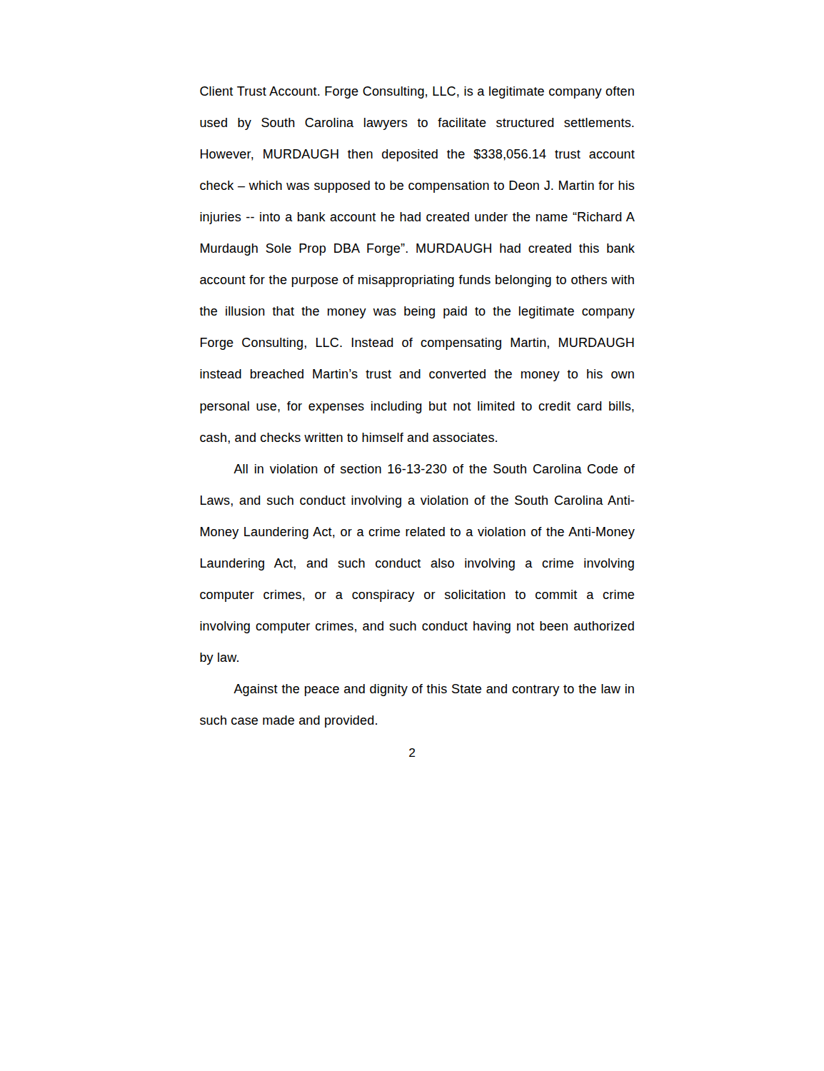Client Trust Account. Forge Consulting, LLC, is a legitimate company often used by South Carolina lawyers to facilitate structured settlements. However, MURDAUGH then deposited the $338,056.14 trust account check – which was supposed to be compensation to Deon J. Martin for his injuries -- into a bank account he had created under the name “Richard A Murdaugh Sole Prop DBA Forge”. MURDAUGH had created this bank account for the purpose of misappropriating funds belonging to others with the illusion that the money was being paid to the legitimate company Forge Consulting, LLC. Instead of compensating Martin, MURDAUGH instead breached Martin’s trust and converted the money to his own personal use, for expenses including but not limited to credit card bills, cash, and checks written to himself and associates.
All in violation of section 16-13-230 of the South Carolina Code of Laws, and such conduct involving a violation of the South Carolina Anti-Money Laundering Act, or a crime related to a violation of the Anti-Money Laundering Act, and such conduct also involving a crime involving computer crimes, or a conspiracy or solicitation to commit a crime involving computer crimes, and such conduct having not been authorized by law.
Against the peace and dignity of this State and contrary to the law in such case made and provided.
2